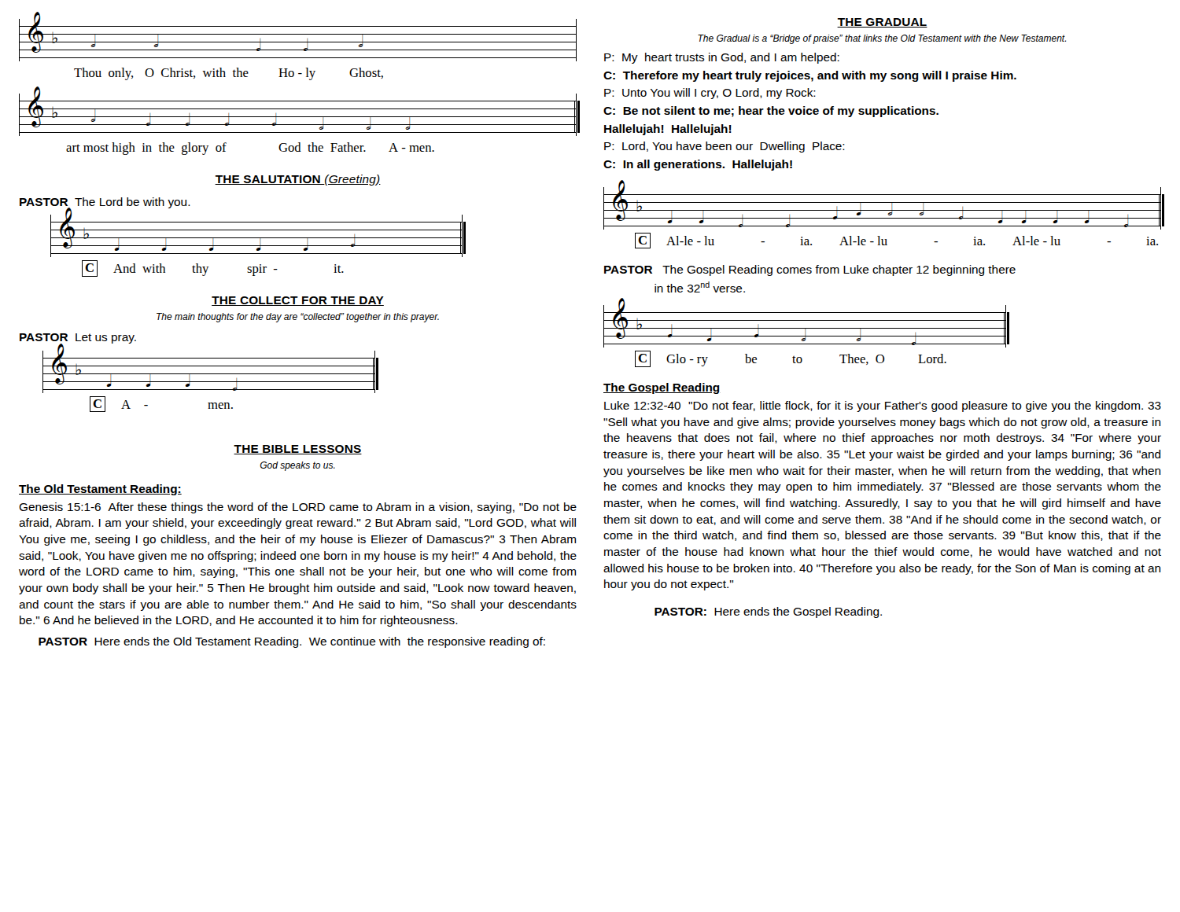𝄞 ♭ 𝅗𝅥 𝅗𝅥 𝅗𝅥 𝅗𝅥 𝅗𝅥
Thou only, O Christ, with the Ho - ly Ghost,
𝄞 ♭ 𝅗𝅥 𝅗𝅥 𝅗𝅥 𝅗𝅥 𝅗𝅥 𝅗𝅥 𝅗𝅥 𝅗𝅥
art most high in the glory of God the Father. A - men.
THE SALUTATION (Greeting)
PASTOR The Lord be with you.
𝄞 ♭ 𝅘𝅥 𝅘𝅥 𝅘𝅥 𝅘𝅥 𝅘𝅥 𝅗𝅥
C And with thy spir - it.
THE COLLECT FOR THE DAY
The main thoughts for the day are “collected” together in this prayer.
PASTOR Let us pray.
𝄞 ♭ 𝅘𝅥 𝅘𝅥 𝅘𝅥 𝅗𝅥
C A - men.
THE BIBLE LESSONS
God speaks to us.
The Old Testament Reading:
Genesis 15:1-6 After these things the word of the LORD came to Abram in a vision, saying, "Do not be afraid, Abram. I am your shield, your exceedingly great reward." 2 But Abram said, "Lord GOD, what will You give me, seeing I go childless, and the heir of my house is Eliezer of Damascus?" 3 Then Abram said, "Look, You have given me no offspring; indeed one born in my house is my heir!" 4 And behold, the word of the LORD came to him, saying, "This one shall not be your heir, but one who will come from your own body shall be your heir." 5 Then He brought him outside and said, "Look now toward heaven, and count the stars if you are able to number them." And He said to him, "So shall your descendants be." 6 And he believed in the LORD, and He accounted it to him for righteousness.
PASTOR Here ends the Old Testament Reading. We continue with the responsive reading of:
THE GRADUAL
The Gradual is a “Bridge of praise” that links the Old Testament with the New Testament.
P: My heart trusts in God, and I am helped:
C: Therefore my heart truly rejoices, and with my song will I praise Him.
P: Unto You will I cry, O Lord, my Rock:
C: Be not silent to me; hear the voice of my supplications.
Hallelujah! Hallelujah!
P: Lord, You have been our Dwelling Place:
C: In all generations. Hallelujah!
𝄞 ♭ 𝅘𝅥 𝅘𝅥 𝅗𝅥 𝅗𝅥 𝅘𝅥 𝅘𝅥 𝅗𝅥 𝅗𝅥 𝅗𝅥 𝅘𝅥 𝅘𝅥 𝅘𝅥 𝅘𝅥 𝅗𝅥
C Al-le - lu - ia. Al-le - lu - ia. Al-le - lu - ia.
PASTOR The Gospel Reading comes from Luke chapter 12 beginning there
in the 32nd verse.
𝄞 ♭ 𝅘𝅥 𝅘𝅥 𝅘𝅥 𝅗𝅥 𝅗𝅥 𝅗𝅥
C Glo - ry be to Thee, O Lord.
The Gospel Reading
Luke 12:32-40 "Do not fear, little flock, for it is your Father's good pleasure to give you the kingdom. 33 "Sell what you have and give alms; provide yourselves money bags which do not grow old, a treasure in the heavens that does not fail, where no thief approaches nor moth destroys. 34 "For where your treasure is, there your heart will be also. 35 "Let your waist be girded and your lamps burning; 36 "and you yourselves be like men who wait for their master, when he will return from the wedding, that when he comes and knocks they may open to him immediately. 37 "Blessed are those servants whom the master, when he comes, will find watching. Assuredly, I say to you that he will gird himself and have them sit down to eat, and will come and serve them. 38 "And if he should come in the second watch, or come in the third watch, and find them so, blessed are those servants. 39 "But know this, that if the master of the house had known what hour the thief would come, he would have watched and not allowed his house to be broken into. 40 "Therefore you also be ready, for the Son of Man is coming at an hour you do not expect."
PASTOR: Here ends the Gospel Reading.